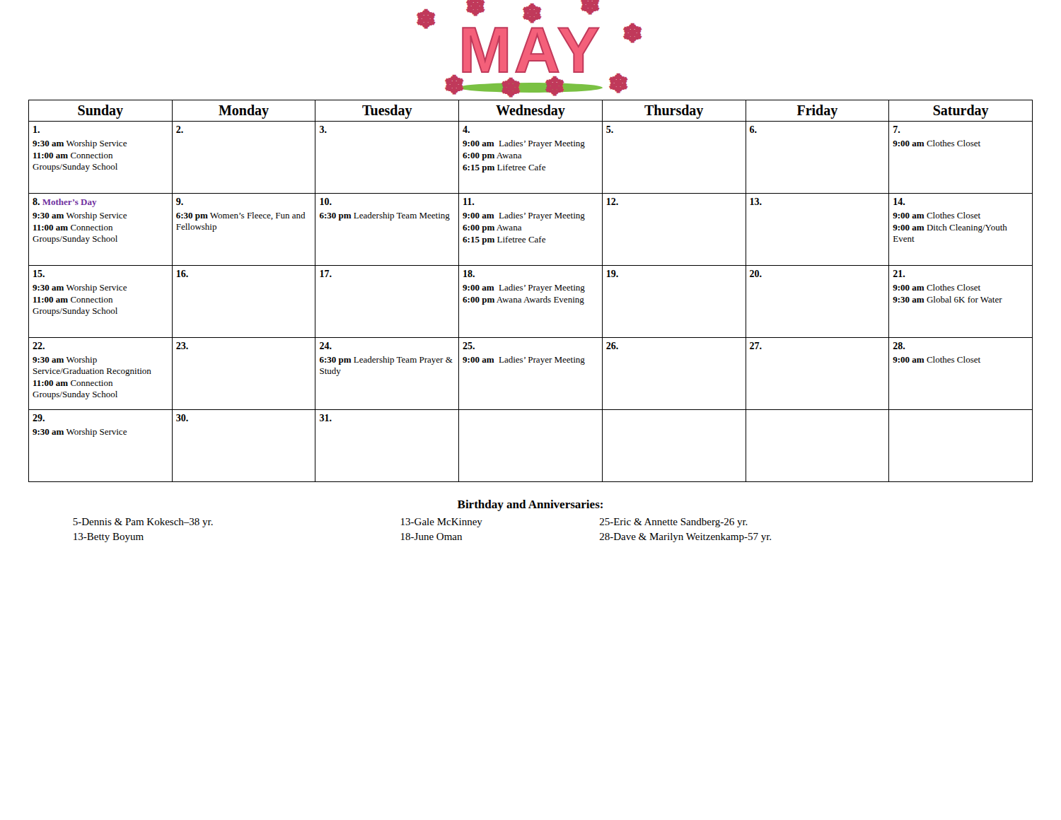❄ ❄ ❄ ❄ ❄ ❄ ❄ ❄ ❄ MAY
| Sunday | Monday | Tuesday | Wednesday | Thursday | Friday | Saturday |
| --- | --- | --- | --- | --- | --- | --- |
| 1. 9:30 am Worship Service 11:00 am Connection Groups/Sunday School | 2. | 3. | 4. 9:00 am Ladies’ Prayer Meeting 6:00 pm Awana 6:15 pm Lifetree Cafe | 5. | 6. | 7. 9:00 am Clothes Closet |
| 8. Mother’s Day 9:30 am Worship Service 11:00 am Connection Groups/Sunday School | 9. 6:30 pm Women’s Fleece, Fun and Fellowship | 10. 6:30 pm Leadership Team Meeting | 11. 9:00 am Ladies’ Prayer Meeting 6:00 pm Awana 6:15 pm Lifetree Cafe | 12. | 13. | 14. 9:00 am Clothes Closet 9:00 am Ditch Cleaning/Youth Event |
| 15. 9:30 am Worship Service 11:00 am Connection Groups/Sunday School | 16. | 17. | 18. 9:00 am Ladies’ Prayer Meeting 6:00 pm Awana Awards Evening | 19. | 20. | 21. 9:00 am Clothes Closet 9:30 am Global 6K for Water |
| 22. 9:30 am Worship Service/Graduation Recognition 11:00 am Connection Groups/Sunday School | 23. | 24. 6:30 pm Leadership Team Prayer & Study | 25. 9:00 am Ladies’ Prayer Meeting | 26. | 27. | 28. 9:00 am Clothes Closet |
| 29. 9:30 am Worship Service | 30. | 31. | | | | |
Birthday and Anniversaries:
| 5-Dennis & Pam Kokesch–38 yr. | 13-Gale McKinney | 25-Eric & Annette Sandberg-26 yr. |
| 13-Betty Boyum | 18-June Oman | 28-Dave & Marilyn Weitzenkamp-57 yr. |